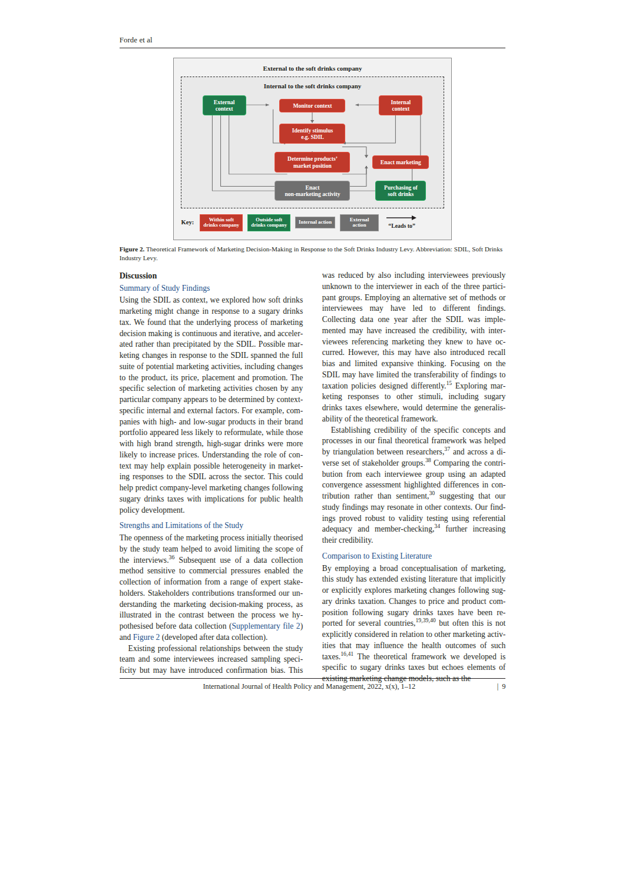Forde et al
External to the soft drinks company
Internal to the soft drinks company
External
context
Monitor context
Internal
context
Identify stimulus
e.g. SDIL
Determine products’
market position
Enact marketing
Enact
non-marketing activity
Purchasing of
soft drinks
Key: Within soft
drinks company Outside soft
drinks company Internal action External
action “Leads to”
Figure 2. Theoretical Framework of Marketing Decision-Making in Response to the Soft Drinks Industry Levy. Abbreviation: SDIL, Soft Drinks Industry Levy.
Discussion
Summary of Study Findings
Using the SDIL as context, we explored how soft drinks marketing might change in response to a sugary drinks tax. We found that the underlying process of marketing decision making is continuous and iterative, and accelerated rather than precipitated by the SDIL. Possible marketing changes in response to the SDIL spanned the full suite of potential marketing activities, including changes to the product, its price, placement and promotion. The specific selection of marketing activities chosen by any particular company appears to be determined by context-specific internal and external factors. For example, companies with high- and low-sugar products in their brand portfolio appeared less likely to reformulate, while those with high brand strength, high-sugar drinks were more likely to increase prices. Understanding the role of context may help explain possible heterogeneity in marketing responses to the SDIL across the sector. This could help predict company-level marketing changes following sugary drinks taxes with implications for public health policy development.
Strengths and Limitations of the Study
The openness of the marketing process initially theorised by the study team helped to avoid limiting the scope of the interviews.36 Subsequent use of a data collection method sensitive to commercial pressures enabled the collection of information from a range of expert stakeholders. Stakeholders contributions transformed our understanding the marketing decision-making process, as illustrated in the contrast between the process we hypothesised before data collection (Supplementary file 2) and Figure 2 (developed after data collection).
Existing professional relationships between the study team and some interviewees increased sampling specificity but may have introduced confirmation bias. This was reduced by also including interviewees previously unknown to the interviewer in each of the three participant groups. Employing an alternative set of methods or interviewees may have led to different findings. Collecting data one year after the SDIL was implemented may have increased the credibility, with interviewees referencing marketing they knew to have occurred. However, this may have also introduced recall bias and limited expansive thinking. Focusing on the SDIL may have limited the transferability of findings to taxation policies designed differently.15 Exploring marketing responses to other stimuli, including sugary drinks taxes elsewhere, would determine the generalisability of the theoretical framework.
Establishing credibility of the specific concepts and processes in our final theoretical framework was helped by triangulation between researchers,37 and across a diverse set of stakeholder groups.38 Comparing the contribution from each interviewee group using an adapted convergence assessment highlighted differences in contribution rather than sentiment,30 suggesting that our study findings may resonate in other contexts. Our findings proved robust to validity testing using referential adequacy and member-checking,34 further increasing their credibility.
Comparison to Existing Literature
By employing a broad conceptualisation of marketing, this study has extended existing literature that implicitly or explicitly explores marketing changes following sugary drinks taxation. Changes to price and product composition following sugary drinks taxes have been reported for several countries,19,39,40 but often this is not explicitly considered in relation to other marketing activities that may influence the health outcomes of such taxes.16,41 The theoretical framework we developed is specific to sugary drinks taxes but echoes elements of existing marketing change models, such as the
International Journal of Health Policy and Management, 2022, x(x), 1–12 |9